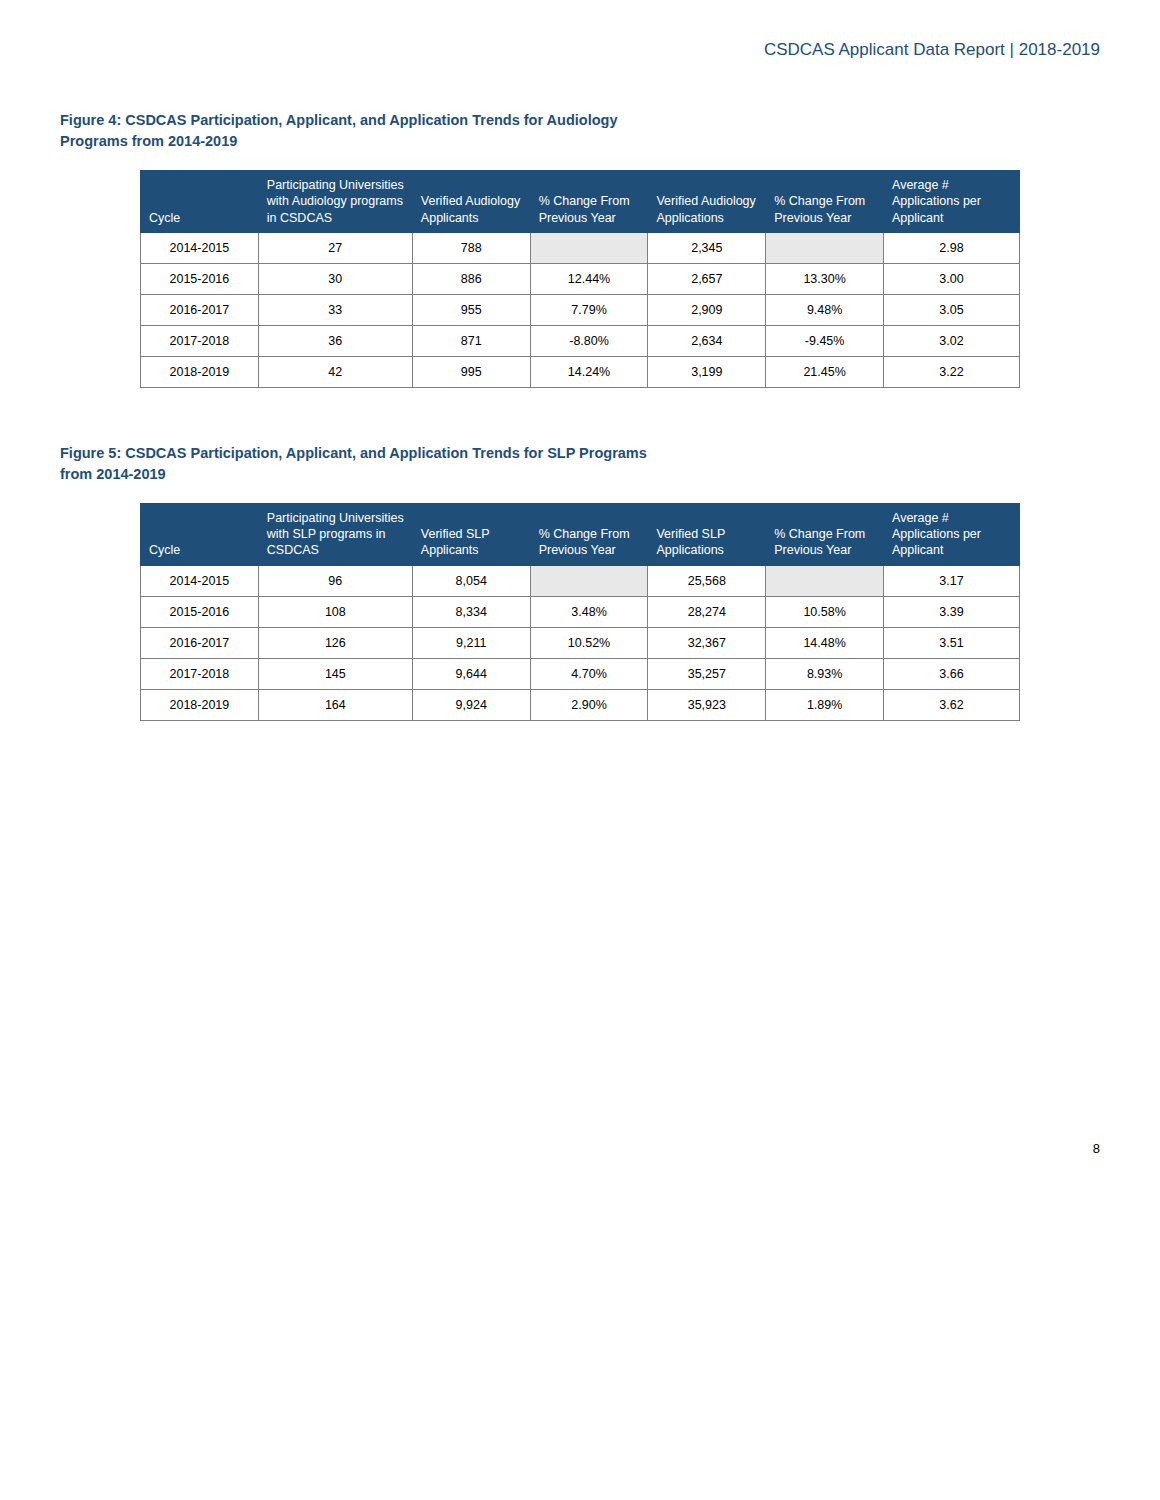CSDCAS Applicant Data Report | 2018-2019
Figure 4: CSDCAS Participation, Applicant, and Application Trends for Audiology
Programs from 2014-2019
| Cycle | Participating Universities with Audiology programs in CSDCAS | Verified Audiology Applicants | % Change From Previous Year | Verified Audiology Applications | % Change From Previous Year | Average # Applications per Applicant |
| --- | --- | --- | --- | --- | --- | --- |
| 2014-2015 | 27 | 788 | | 2,345 | | 2.98 |
| 2015-2016 | 30 | 886 | 12.44% | 2,657 | 13.30% | 3.00 |
| 2016-2017 | 33 | 955 | 7.79% | 2,909 | 9.48% | 3.05 |
| 2017-2018 | 36 | 871 | -8.80% | 2,634 | -9.45% | 3.02 |
| 2018-2019 | 42 | 995 | 14.24% | 3,199 | 21.45% | 3.22 |
Figure 5: CSDCAS Participation, Applicant, and Application Trends for SLP Programs
from 2014-2019
| Cycle | Participating Universities with SLP programs in CSDCAS | Verified SLP Applicants | % Change From Previous Year | Verified SLP Applications | % Change From Previous Year | Average # Applications per Applicant |
| --- | --- | --- | --- | --- | --- | --- |
| 2014-2015 | 96 | 8,054 | | 25,568 | | 3.17 |
| 2015-2016 | 108 | 8,334 | 3.48% | 28,274 | 10.58% | 3.39 |
| 2016-2017 | 126 | 9,211 | 10.52% | 32,367 | 14.48% | 3.51 |
| 2017-2018 | 145 | 9,644 | 4.70% | 35,257 | 8.93% | 3.66 |
| 2018-2019 | 164 | 9,924 | 2.90% | 35,923 | 1.89% | 3.62 |
8